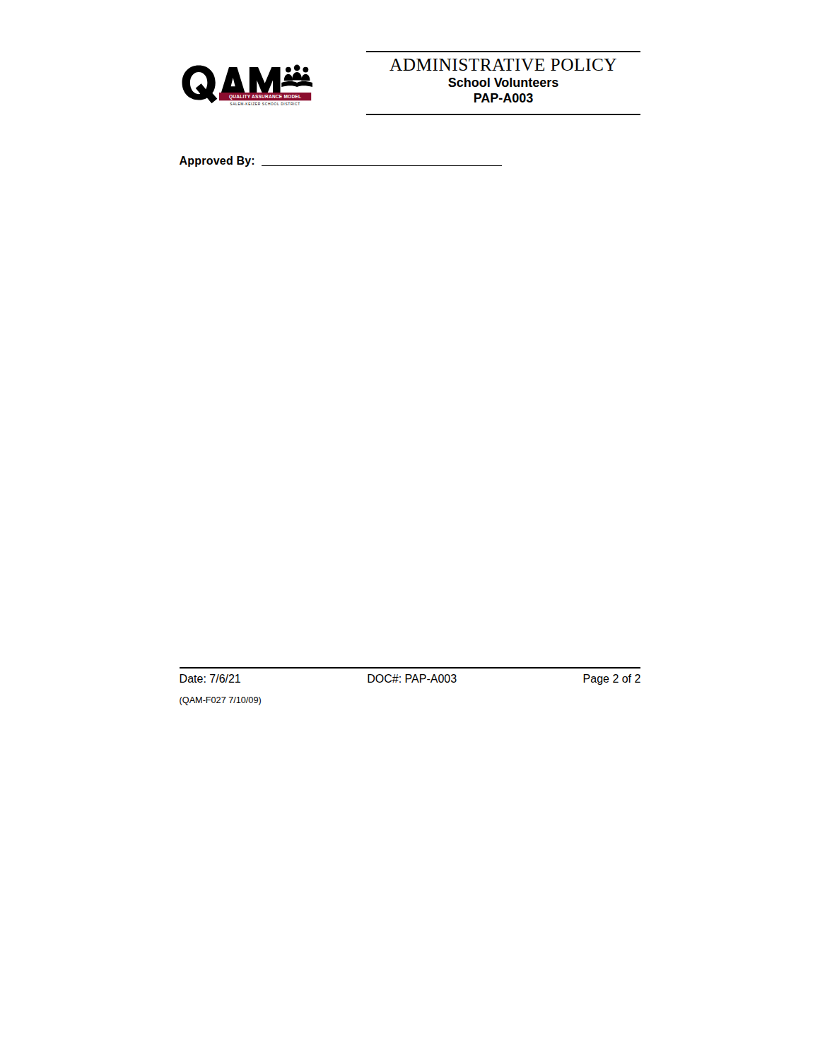QUALITY ASSURANCE MODEL SALEM-KEIZER SCHOOL DISTRICT
ADMINISTRATIVE POLICY
School Volunteers
PAP-A003
Approved By:
Date: 7/6/21
DOC#: PAP-A003
Page 2 of 2
(QAM-F027 7/10/09)